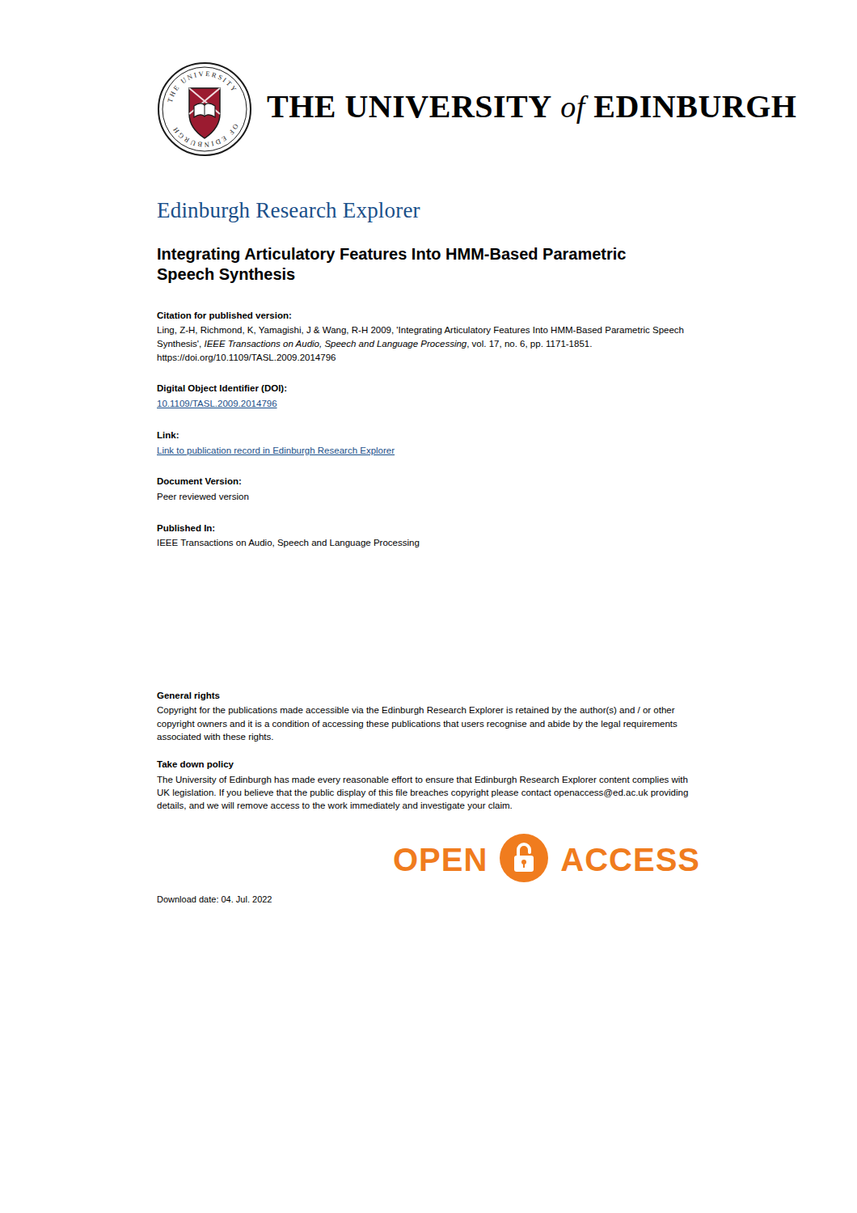THE UNIVERSITY OF EDINBURGH
THE UNIVERSITY of EDINBURGH
Edinburgh Research Explorer
Integrating Articulatory Features Into HMM-Based Parametric Speech Synthesis
Citation for published version:
Ling, Z-H, Richmond, K, Yamagishi, J & Wang, R-H 2009, 'Integrating Articulatory Features Into HMM-Based Parametric Speech Synthesis', IEEE Transactions on Audio, Speech and Language Processing, vol. 17, no. 6, pp. 1171-1851. https://doi.org/10.1109/TASL.2009.2014796
Digital Object Identifier (DOI):
10.1109/TASL.2009.2014796
Link:
Link to publication record in Edinburgh Research Explorer
Document Version:
Peer reviewed version
Published In:
IEEE Transactions on Audio, Speech and Language Processing
General rights
Copyright for the publications made accessible via the Edinburgh Research Explorer is retained by the author(s) and / or other copyright owners and it is a condition of accessing these publications that users recognise and abide by the legal requirements associated with these rights.
Take down policy
The University of Edinburgh has made every reasonable effort to ensure that Edinburgh Research Explorer content complies with UK legislation. If you believe that the public display of this file breaches copyright please contact openaccess@ed.ac.uk providing details, and we will remove access to the work immediately and investigate your claim.
OPEN ACCESS
Download date: 04. Jul. 2022